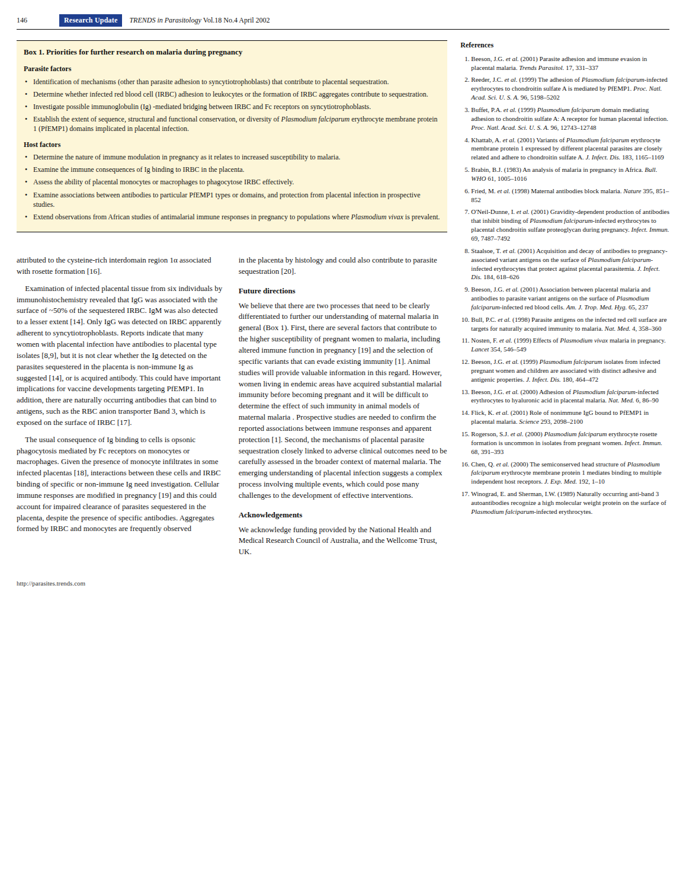146
Research Update
TRENDS in Parasitology Vol.18 No.4 April 2002
Box 1. Priorities for further research on malaria during pregnancy
Parasite factors
Identification of mechanisms (other than parasite adhesion to syncytiotrophoblasts) that contribute to placental sequestration.
Determine whether infected red blood cell (IRBC) adhesion to leukocytes or the formation of IRBC aggregates contribute to sequestration.
Investigate possible immunoglobulin (Ig) -mediated bridging between IRBC and Fc receptors on syncytiotrophoblasts.
Establish the extent of sequence, structural and functional conservation, or diversity of Plasmodium falciparum erythrocyte membrane protein 1 (PfEMP1) domains implicated in placental infection.
Host factors
Determine the nature of immune modulation in pregnancy as it relates to increased susceptibility to malaria.
Examine the immune consequences of Ig binding to IRBC in the placenta.
Assess the ability of placental monocytes or macrophages to phagocytose IRBC effectively.
Examine associations between antibodies to particular PfEMP1 types or domains, and protection from placental infection in prospective studies.
Extend observations from African studies of antimalarial immune responses in pregnancy to populations where Plasmodium vivax is prevalent.
attributed to the cysteine-rich interdomain region 1α associated with rosette formation [16].
Examination of infected placental tissue from six individuals by immunohistochemistry revealed that IgG was associated with the surface of ~50% of the sequestered IRBC. IgM was also detected to a lesser extent [14]. Only IgG was detected on IRBC apparently adherent to syncytiotrophoblasts. Reports indicate that many women with placental infection have antibodies to placental type isolates [8,9], but it is not clear whether the Ig detected on the parasites sequestered in the placenta is non-immune Ig as suggested [14], or is acquired antibody. This could have important implications for vaccine developments targeting PfEMP1. In addition, there are naturally occurring antibodies that can bind to antigens, such as the RBC anion transporter Band 3, which is exposed on the surface of IRBC [17].
The usual consequence of Ig binding to cells is opsonic phagocytosis mediated by Fc receptors on monocytes or macrophages. Given the presence of monocyte infiltrates in some infected placentas [18], interactions between these cells and IRBC binding of specific or non-immune Ig need investigation. Cellular immune responses are modified in pregnancy [19] and this could account for impaired clearance of parasites sequestered in the placenta, despite the presence of specific antibodies. Aggregates formed by IRBC and monocytes are frequently observed
in the placenta by histology and could also contribute to parasite sequestration [20].
Future directions
We believe that there are two processes that need to be clearly differentiated to further our understanding of maternal malaria in general (Box 1). First, there are several factors that contribute to the higher susceptibility of pregnant women to malaria, including altered immune function in pregnancy [19] and the selection of specific variants that can evade existing immunity [1]. Animal studies will provide valuable information in this regard. However, women living in endemic areas have acquired substantial malarial immunity before becoming pregnant and it will be difficult to determine the effect of such immunity in animal models of maternal malaria . Prospective studies are needed to confirm the reported associations between immune responses and apparent protection [1]. Second, the mechanisms of placental parasite sequestration closely linked to adverse clinical outcomes need to be carefully assessed in the broader context of maternal malaria. The emerging understanding of placental infection suggests a complex process involving multiple events, which could pose many challenges to the development of effective interventions.
Acknowledgements
We acknowledge funding provided by the National Health and Medical Research Council of Australia, and the Wellcome Trust, UK.
References
Beeson, J.G. et al. (2001) Parasite adhesion and immune evasion in placental malaria. Trends Parasitol. 17, 331–337
Reeder, J.C. et al. (1999) The adhesion of Plasmodium falciparum-infected erythrocytes to chondroitin sulfate A is mediated by PfEMP1. Proc. Natl. Acad. Sci. U. S. A. 96, 5198–5202
Buffet, P.A. et al. (1999) Plasmodium falciparum domain mediating adhesion to chondroitin sulfate A: A receptor for human placental infection. Proc. Natl. Acad. Sci. U. S. A. 96, 12743–12748
Khattab, A. et al. (2001) Variants of Plasmodium falciparum erythrocyte membrane protein 1 expressed by different placental parasites are closely related and adhere to chondroitin sulfate A. J. Infect. Dis. 183, 1165–1169
Brabin, B.J. (1983) An analysis of malaria in pregnancy in Africa. Bull. WHO 61, 1005–1016
Fried, M. et al. (1998) Maternal antibodies block malaria. Nature 395, 851–852
O'Neil-Dunne, I. et al. (2001) Gravidity-dependent production of antibodies that inhibit binding of Plasmodium falciparum-infected erythrocytes to placental chondroitin sulfate proteoglycan during pregnancy. Infect. Immun. 69, 7487–7492
Staalsoe, T. et al. (2001) Acquisition and decay of antibodies to pregnancy-associated variant antigens on the surface of Plasmodium falciparum-infected erythrocytes that protect against placental parasitemia. J. Infect. Dis. 184, 618–626
Beeson, J.G. et al. (2001) Association between placental malaria and antibodies to parasite variant antigens on the surface of Plasmodium falciparum-infected red blood cells. Am. J. Trop. Med. Hyg. 65, 237
Bull, P.C. et al. (1998) Parasite antigens on the infected red cell surface are targets for naturally acquired immunity to malaria. Nat. Med. 4, 358–360
Nosten, F. et al. (1999) Effects of Plasmodium vivax malaria in pregnancy. Lancet 354, 546–549
Beeson, J.G. et al. (1999) Plasmodium falciparum isolates from infected pregnant women and children are associated with distinct adhesive and antigenic properties. J. Infect. Dis. 180, 464–472
Beeson, J.G. et al. (2000) Adhesion of Plasmodium falciparum-infected erythrocytes to hyaluronic acid in placental malaria. Nat. Med. 6, 86–90
Flick, K. et al. (2001) Role of nonimmune IgG bound to PfEMP1 in placental malaria. Science 293, 2098–2100
Rogerson, S.J. et al. (2000) Plasmodium falciparum erythrocyte rosette formation is uncommon in isolates from pregnant women. Infect. Immun. 68, 391–393
Chen, Q. et al. (2000) The semiconserved head structure of Plasmodium falciparum erythrocyte membrane protein 1 mediates binding to multiple independent host receptors. J. Exp. Med. 192, 1–10
Winograd, E. and Sherman, I.W. (1989) Naturally occurring anti-band 3 autoantibodies recognize a high molecular weight protein on the surface of Plasmodium falciparum-infected erythrocytes.
http://parasites.trends.com